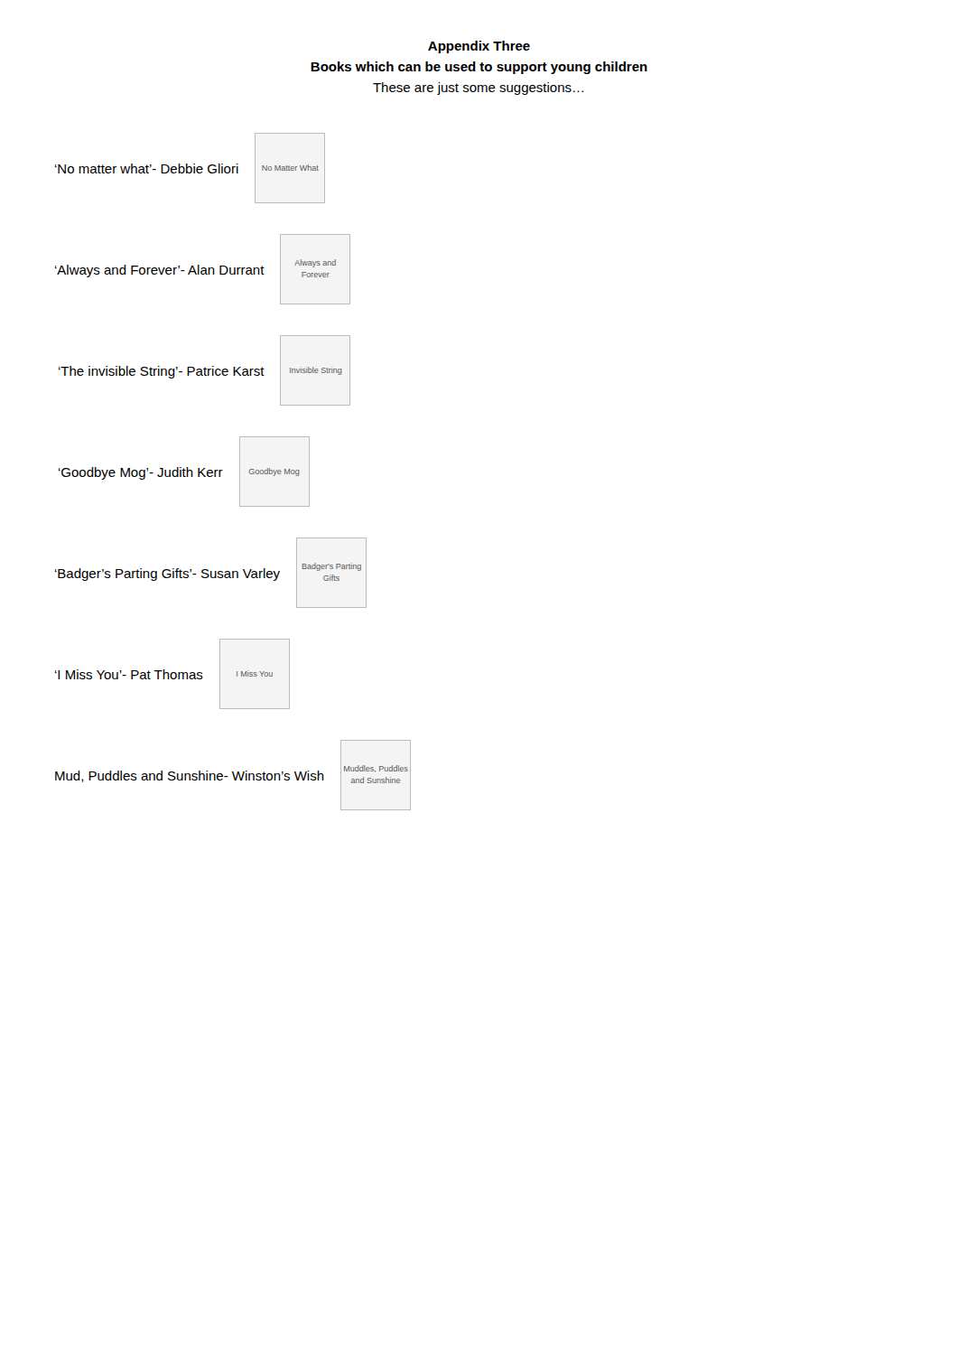Appendix Three
Books which can be used to support young children
These are just some suggestions…
‘No matter what’- Debbie Gliori No Matter What
‘Always and Forever’- Alan Durrant Always and Forever
‘The invisible String’- Patrice Karst Invisible String
‘Goodbye Mog’- Judith Kerr Goodbye Mog
‘Badger’s Parting Gifts’- Susan Varley Badger's Parting Gifts
‘I Miss You’- Pat Thomas I Miss You
Mud, Puddles and Sunshine- Winston’s Wish Muddles, Puddles and Sunshine